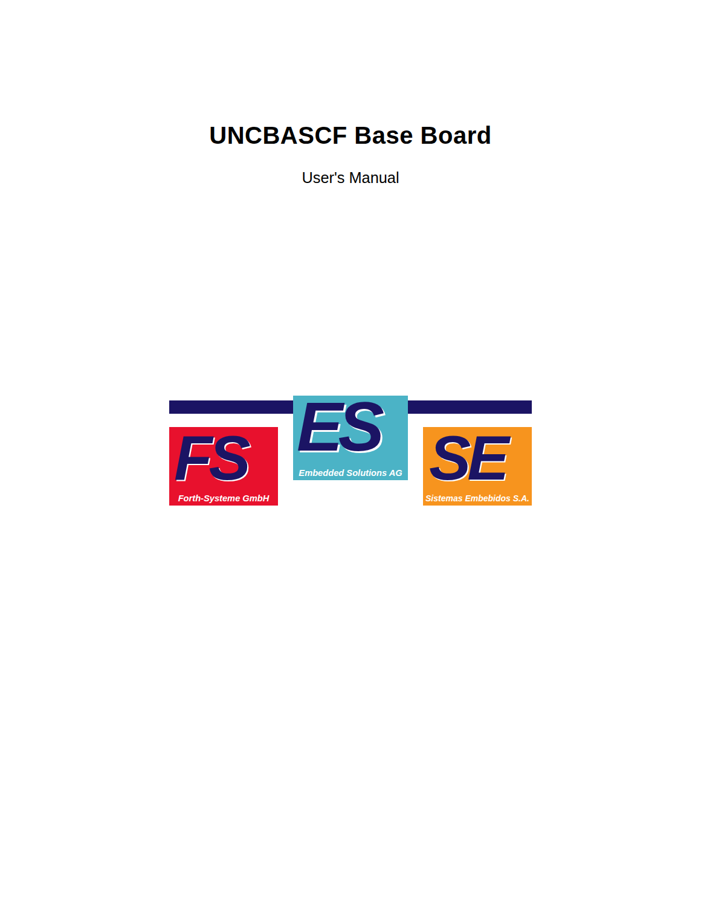UNCBASCF Base Board
User's Manual
FS
Forth-Systeme GmbH
ES
Embedded Solutions AG
SE
Sistemas Embebidos S.A.